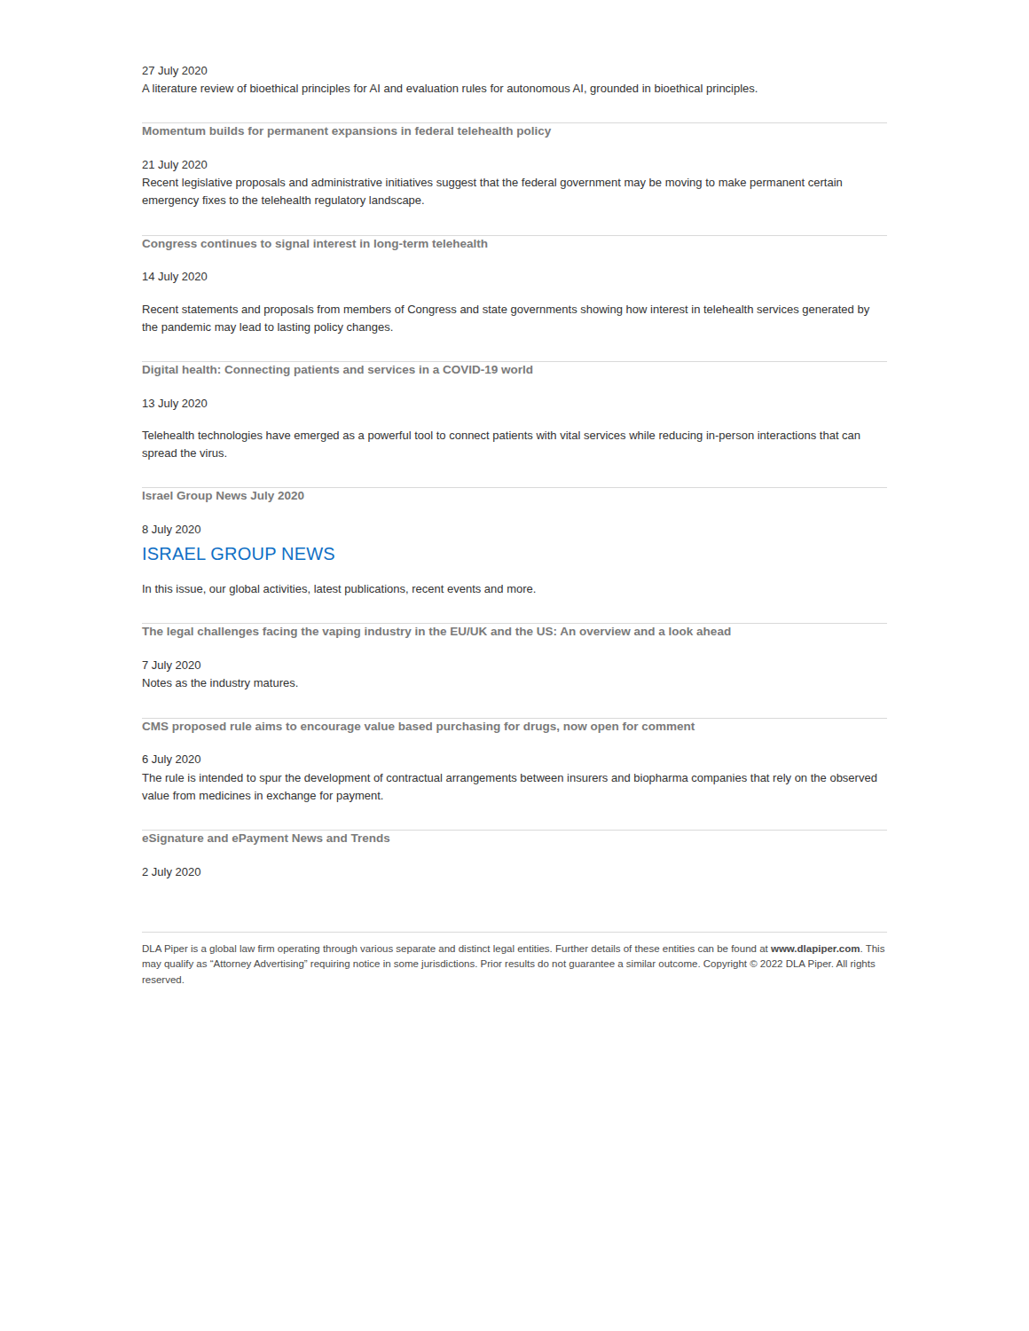27 July 2020
A literature review of bioethical principles for AI and evaluation rules for autonomous AI, grounded in bioethical principles.
Momentum builds for permanent expansions in federal telehealth policy
21 July 2020
Recent legislative proposals and administrative initiatives suggest that the federal government may be moving to make permanent certain emergency fixes to the telehealth regulatory landscape.
Congress continues to signal interest in long-term telehealth
14 July 2020
Recent statements and proposals from members of Congress and state governments showing how interest in telehealth services generated by the pandemic may lead to lasting policy changes.
Digital health: Connecting patients and services in a COVID-19 world
13 July 2020
Telehealth technologies have emerged as a powerful tool to connect patients with vital services while reducing in-person interactions that can spread the virus.
Israel Group News July 2020
8 July 2020
ISRAEL GROUP NEWS
In this issue, our global activities, latest publications, recent events and more.
The legal challenges facing the vaping industry in the EU/UK and the US: An overview and a look ahead
7 July 2020
Notes as the industry matures.
CMS proposed rule aims to encourage value based purchasing for drugs, now open for comment
6 July 2020
The rule is intended to spur the development of contractual arrangements between insurers and biopharma companies that rely on the observed value from medicines in exchange for payment.
eSignature and ePayment News and Trends
2 July 2020
DLA Piper is a global law firm operating through various separate and distinct legal entities. Further details of these entities can be found at www.dlapiper.com. This may qualify as “Attorney Advertising” requiring notice in some jurisdictions. Prior results do not guarantee a similar outcome. Copyright © 2022 DLA Piper. All rights reserved.